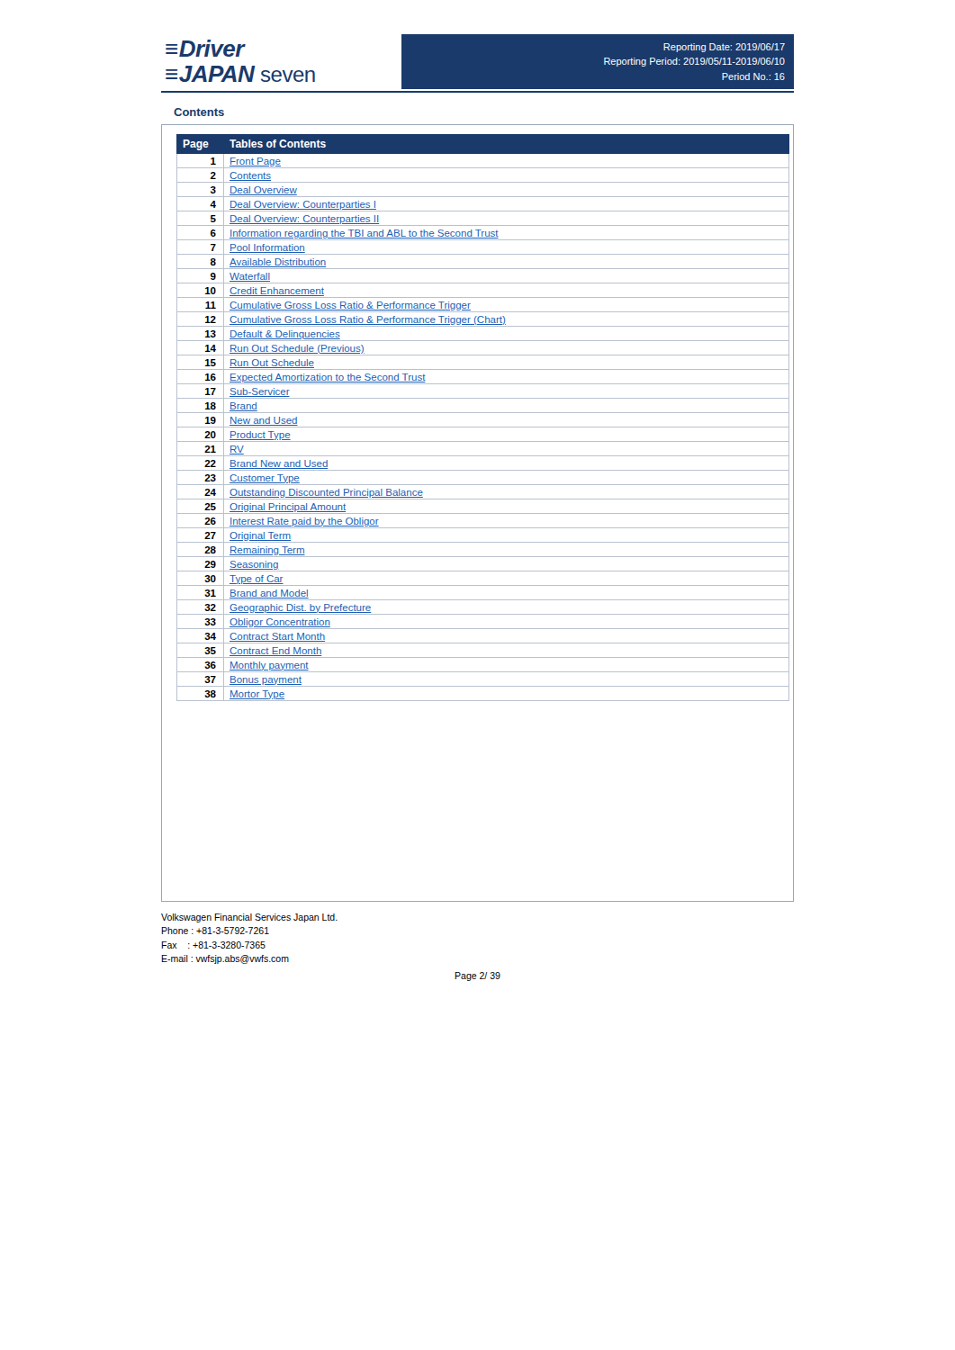Driver
JAPAN seven
Reporting Date: 2019/06/17
Reporting Period: 2019/05/11-2019/06/10
Period No.: 16
Contents
| Page | Tables of Contents |
| --- | --- |
| 1 | Front Page |
| 2 | Contents |
| 3 | Deal Overview |
| 4 | Deal Overview: Counterparties I |
| 5 | Deal Overview: Counterparties II |
| 6 | Information regarding the TBI and ABL to the Second Trust |
| 7 | Pool Information |
| 8 | Available Distribution |
| 9 | Waterfall |
| 10 | Credit Enhancement |
| 11 | Cumulative Gross Loss Ratio & Performance Trigger |
| 12 | Cumulative Gross Loss Ratio & Performance Trigger (Chart) |
| 13 | Default & Delinquencies |
| 14 | Run Out Schedule (Previous) |
| 15 | Run Out Schedule |
| 16 | Expected Amortization to the Second Trust |
| 17 | Sub-Servicer |
| 18 | Brand |
| 19 | New and Used |
| 20 | Product Type |
| 21 | RV |
| 22 | Brand New and Used |
| 23 | Customer Type |
| 24 | Outstanding Discounted Principal Balance |
| 25 | Original Principal Amount |
| 26 | Interest Rate paid by the Obligor |
| 27 | Original Term |
| 28 | Remaining Term |
| 29 | Seasoning |
| 30 | Type of Car |
| 31 | Brand and Model |
| 32 | Geographic Dist. by Prefecture |
| 33 | Obligor Concentration |
| 34 | Contract Start Month |
| 35 | Contract End Month |
| 36 | Monthly payment |
| 37 | Bonus payment |
| 38 | Mortor Type |
Volkswagen Financial Services Japan Ltd.
Phone : +81-3-5792-7261
Fax : +81-3-3280-7365
E-mail : vwfsjp.abs@vwfs.com
Page 2/ 39